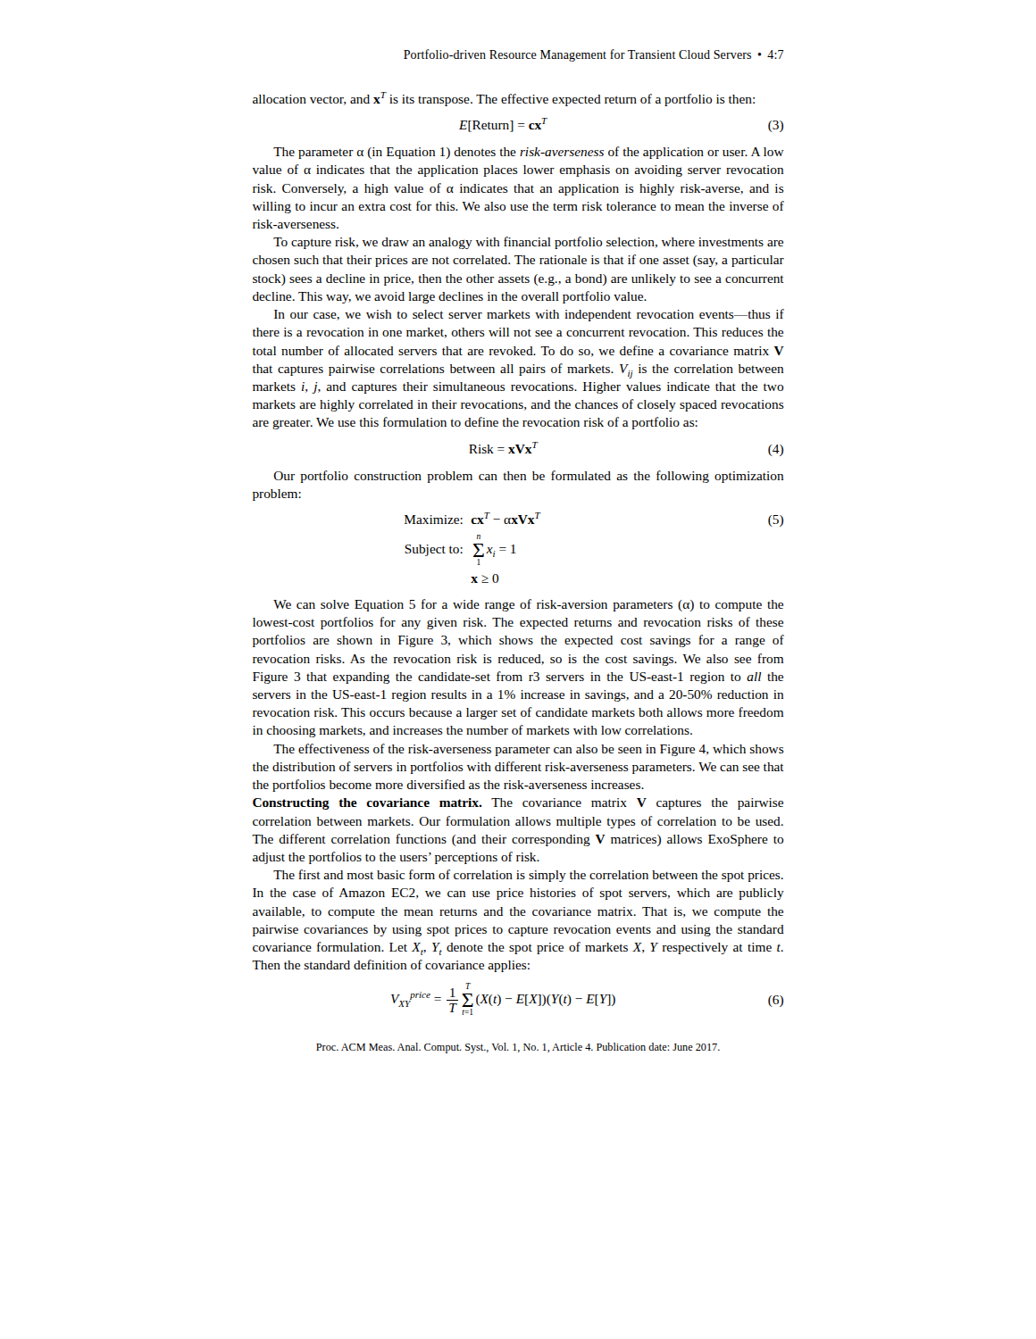Portfolio-driven Resource Management for Transient Cloud Servers•4:7
allocation vector, and xT is its transpose. The effective expected return of a portfolio is then:
E[Return] = cxT
(3)
The parameter α (in Equation 1) denotes the risk-averseness of the application or user. A low value of α indicates that the application places lower emphasis on avoiding server revocation risk. Conversely, a high value of α indicates that an application is highly risk-averse, and is willing to incur an extra cost for this. We also use the term risk tolerance to mean the inverse of risk-averseness.
To capture risk, we draw an analogy with financial portfolio selection, where investments are chosen such that their prices are not correlated. The rationale is that if one asset (say, a particular stock) sees a decline in price, then the other assets (e.g., a bond) are unlikely to see a concurrent decline. This way, we avoid large declines in the overall portfolio value.
In our case, we wish to select server markets with independent revocation events—thus if there is a revocation in one market, others will not see a concurrent revocation. This reduces the total number of allocated servers that are revoked. To do so, we define a covariance matrix V that captures pairwise correlations between all pairs of markets. Vij is the correlation between markets i, j, and captures their simultaneous revocations. Higher values indicate that the two markets are highly correlated in their revocations, and the chances of closely spaced revocations are greater. We use this formulation to define the revocation risk of a portfolio as:
Risk = xVxT
(4)
Our portfolio construction problem can then be formulated as the following optimization problem:
Maximize:
cxT − αxVxT
(5)
Subject to:
nΣ 1 xi = 1
x ≥ 0
We can solve Equation 5 for a wide range of risk-aversion parameters (α) to compute the lowest-cost portfolios for any given risk. The expected returns and revocation risks of these portfolios are shown in Figure 3, which shows the expected cost savings for a range of revocation risks. As the revocation risk is reduced, so is the cost savings. We also see from Figure 3 that expanding the candidate-set from r3 servers in the US-east-1 region to all the servers in the US-east-1 region results in a 1% increase in savings, and a 20-50% reduction in revocation risk. This occurs because a larger set of candidate markets both allows more freedom in choosing markets, and increases the number of markets with low correlations.
The effectiveness of the risk-averseness parameter can also be seen in Figure 4, which shows the distribution of servers in portfolios with different risk-averseness parameters. We can see that the portfolios become more diversified as the risk-averseness increases.
Constructing the covariance matrix. The covariance matrix V captures the pairwise correlation between markets. Our formulation allows multiple types of correlation to be used. The different correlation functions (and their corresponding V matrices) allows ExoSphere to adjust the portfolios to the users’ perceptions of risk.
The first and most basic form of correlation is simply the correlation between the spot prices. In the case of Amazon EC2, we can use price histories of spot servers, which are publicly available, to compute the mean returns and the covariance matrix. That is, we compute the pairwise covariances by using spot prices to capture revocation events and using the standard covariance formulation. Let Xt, Yt denote the spot price of markets X, Y respectively at time t. Then the standard definition of covariance applies:
VXYprice = 1 T TΣt=1(X(t) − E[X])(Y(t) − E[Y])
(6)
Proc. ACM Meas. Anal. Comput. Syst., Vol. 1, No. 1, Article 4. Publication date: June 2017.